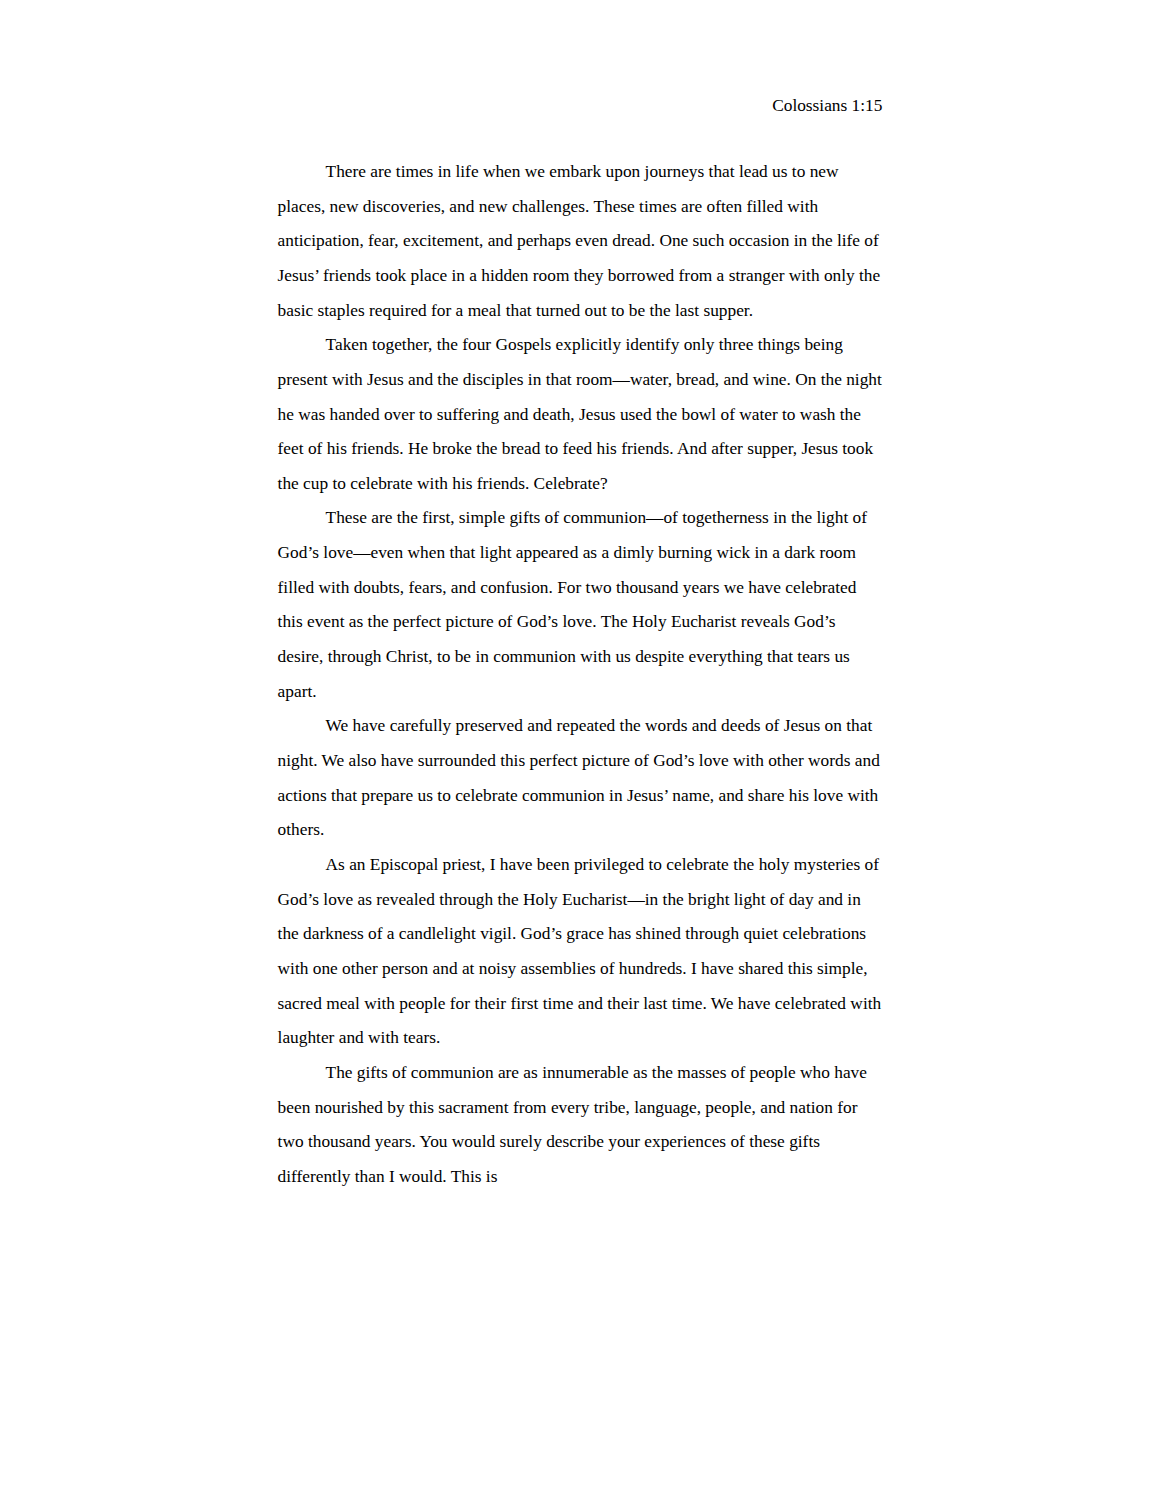Colossians 1:15
There are times in life when we embark upon journeys that lead us to new places, new discoveries, and new challenges. These times are often filled with anticipation, fear, excitement, and perhaps even dread. One such occasion in the life of Jesus’ friends took place in a hidden room they borrowed from a stranger with only the basic staples required for a meal that turned out to be the last supper.
Taken together, the four Gospels explicitly identify only three things being present with Jesus and the disciples in that room—water, bread, and wine. On the night he was handed over to suffering and death, Jesus used the bowl of water to wash the feet of his friends. He broke the bread to feed his friends. And after supper, Jesus took the cup to celebrate with his friends. Celebrate?
These are the first, simple gifts of communion—of togetherness in the light of God’s love—even when that light appeared as a dimly burning wick in a dark room filled with doubts, fears, and confusion. For two thousand years we have celebrated this event as the perfect picture of God’s love. The Holy Eucharist reveals God’s desire, through Christ, to be in communion with us despite everything that tears us apart.
We have carefully preserved and repeated the words and deeds of Jesus on that night. We also have surrounded this perfect picture of God’s love with other words and actions that prepare us to celebrate communion in Jesus’ name, and share his love with others.
As an Episcopal priest, I have been privileged to celebrate the holy mysteries of God’s love as revealed through the Holy Eucharist—in the bright light of day and in the darkness of a candlelight vigil. God’s grace has shined through quiet celebrations with one other person and at noisy assemblies of hundreds. I have shared this simple, sacred meal with people for their first time and their last time. We have celebrated with laughter and with tears.
The gifts of communion are as innumerable as the masses of people who have been nourished by this sacrament from every tribe, language, people, and nation for two thousand years. You would surely describe your experiences of these gifts differently than I would. This is